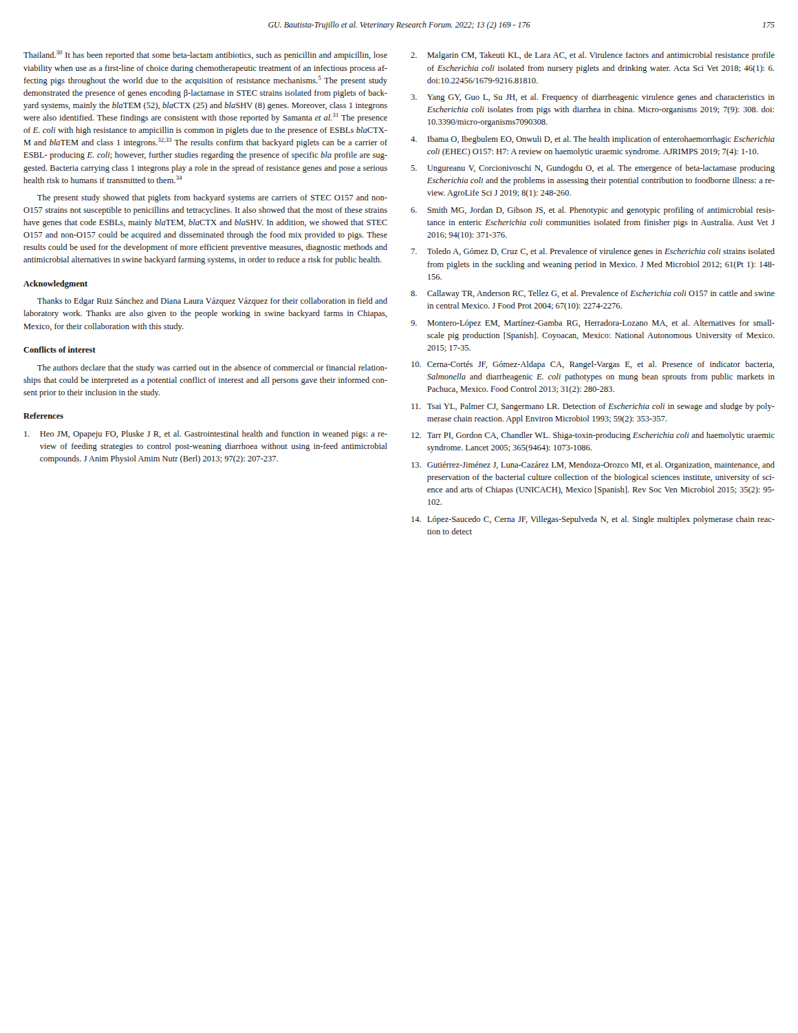GU. Bautista-Trujillo et al. Veterinary Research Forum. 2022; 13 (2) 169 - 176 175
Thailand.30 It has been reported that some beta-lactam antibiotics, such as penicillin and ampicillin, lose viability when use as a first-line of choice during chemotherapeutic treatment of an infectious process affecting pigs throughout the world due to the acquisition of resistance mechanisms.5 The present study demonstrated the presence of genes encoding β-lactamase in STEC strains isolated from piglets of backyard systems, mainly the bla TEM (52), bla CTX (25) and bla SHV (8) genes. Moreover, class 1 integrons were also identified. These findings are consistent with those reported by Samanta et al.31 The presence of E. coli with high resistance to ampicillin is common in piglets due to the presence of ESBLs bla CTX-M and bla TEM and class 1 integrons.32,33 The results confirm that backyard piglets can be a carrier of ESBL- producing E. coli; however, further studies regarding the presence of specific bla profile are suggested. Bacteria carrying class 1 integrons play a role in the spread of resistance genes and pose a serious health risk to humans if transmitted to them.34
The present study showed that piglets from backyard systems are carriers of STEC O157 and non-O157 strains not susceptible to penicillins and tetracyclines. It also showed that the most of these strains have genes that code ESBLs, mainly bla TEM, bla CTX and bla SHV. In addition, we showed that STEC O157 and non-O157 could be acquired and disseminated through the food mix provided to pigs. These results could be used for the development of more efficient preventive measures, diagnostic methods and antimicrobial alternatives in swine backyard farming systems, in order to reduce a risk for public health.
Acknowledgment
Thanks to Edgar Ruiz Sánchez and Diana Laura Vázquez Vázquez for their collaboration in field and laboratory work. Thanks are also given to the people working in swine backyard farms in Chiapas, Mexico, for their collaboration with this study.
Conflicts of interest
The authors declare that the study was carried out in the absence of commercial or financial relationships that could be interpreted as a potential conflict of interest and all persons gave their informed consent prior to their inclusion in the study.
References
Heo JM, Opapeju FO, Pluske J R, et al. Gastrointestinal health and function in weaned pigs: a review of feeding strategies to control post-weaning diarrhoea without using in-feed antimicrobial compounds. J Anim Physiol Amim Nutr (Berl) 2013; 97(2): 207-237.
Malgarin CM, Takeuti KL, de Lara AC, et al. Virulence factors and antimicrobial resistance profile of Escherichia coli isolated from nursery piglets and drinking water. Acta Sci Vet 2018; 46(1): 6. doi:10.22456/1679-9216.81810.
Yang GY, Guo L, Su JH, et al. Frequency of diarrheagenic virulence genes and characteristics in Escherichia coli isolates from pigs with diarrhea in china. Micro-organisms 2019; 7(9): 308. doi: 10.3390/micro-organisms7090308.
Ibama O, Ibegbulem EO, Onwuli D, et al. The health implication of enterohaemorrhagic Escherichia coli (EHEC) O157: H7: A review on haemolytic uraemic syndrome. AJRIMPS 2019; 7(4): 1-10.
Ungureanu V, Corcionivoschi N, Gundogdu O, et al. The emergence of beta-lactamase producing Escherichia coli and the problems in assessing their potential contribution to foodborne illness: a review. AgroLife Sci J 2019; 8(1): 248-260.
Smith MG, Jordan D, Gibson JS, et al. Phenotypic and genotypic profiling of antimicrobial resistance in enteric Escherichia coli communities isolated from finisher pigs in Australia. Aust Vet J 2016; 94(10): 371-376.
Toledo A, Gómez D, Cruz C, et al. Prevalence of virulence genes in Escherichia coli strains isolated from piglets in the suckling and weaning period in Mexico. J Med Microbiol 2012; 61(Pt 1): 148-156.
Callaway TR, Anderson RC, Tellez G, et al. Prevalence of Escherichia coli O157 in cattle and swine in central Mexico. J Food Prot 2004; 67(10): 2274-2276.
Montero-López EM, Martínez-Gamba RG, Herradora-Lozano MA, et al. Alternatives for small-scale pig production [Spanish]. Coyoacan, Mexico: National Autonomous University of Mexico. 2015; 17-35.
Cerna-Cortés JF, Gómez-Aldapa CA, Rangel-Vargas E, et al. Presence of indicator bacteria, Salmonella and diarrheagenic E. coli pathotypes on mung bean sprouts from public markets in Pachuca, Mexico. Food Control 2013; 31(2): 280-283.
Tsai YL, Palmer CJ, Sangermano LR. Detection of Escherichia coli in sewage and sludge by polymerase chain reaction. Appl Environ Microbiol 1993; 59(2): 353-357.
Tarr PI, Gordon CA, Chandler WL. Shiga-toxin-producing Escherichia coli and haemolytic uraemic syndrome. Lancet 2005; 365(9464): 1073-1086.
Gutiérrez-Jiménez J, Luna-Cazárez LM, Mendoza-Orozco MI, et al. Organization, maintenance, and preservation of the bacterial culture collection of the biological sciences institute, university of science and arts of Chiapas (UNICACH), Mexico [Spanish]. Rev Soc Ven Microbiol 2015; 35(2): 95-102.
López-Saucedo C, Cerna JF, Villegas-Sepulveda N, et al. Single multiplex polymerase chain reaction to detect